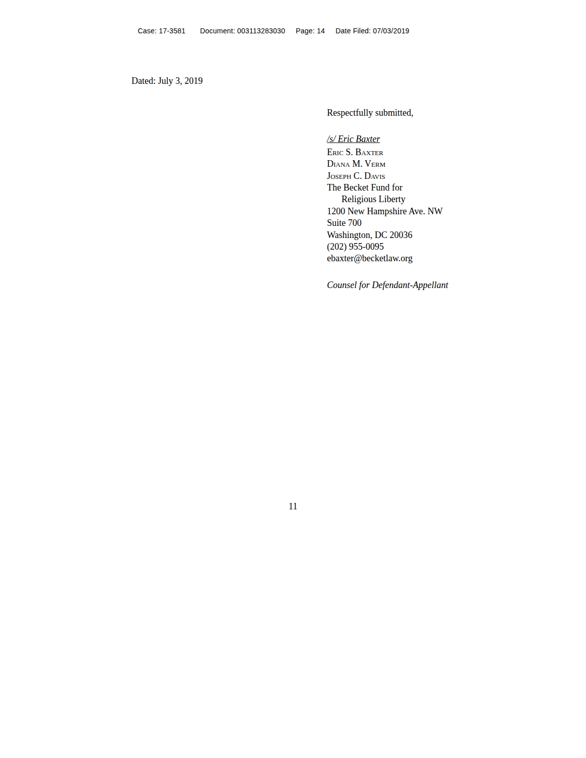Case: 17-3581 Document: 003113283030 Page: 14 Date Filed: 07/03/2019
Dated: July 3, 2019
Respectfully submitted,
/s/ Eric Baxter
Eric S. Baxter
Diana M. Verm
Joseph C. Davis
The Becket Fund for
Religious Liberty
1200 New Hampshire Ave. NW
Suite 700
Washington, DC 20036
(202) 955-0095
ebaxter@becketlaw.org
Counsel for Defendant-Appellant
11